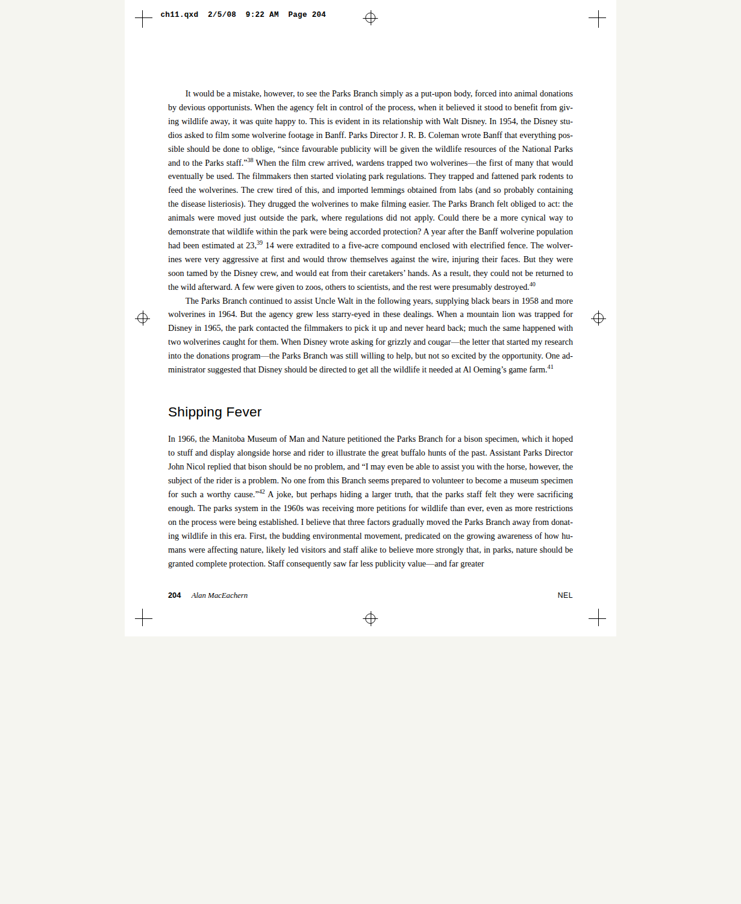ch11.qxd 2/5/08 9:22 AM Page 204
It would be a mistake, however, to see the Parks Branch simply as a put-upon body, forced into animal donations by devious opportunists. When the agency felt in control of the process, when it believed it stood to benefit from giving wildlife away, it was quite happy to. This is evident in its relationship with Walt Disney. In 1954, the Disney studios asked to film some wolverine footage in Banff. Parks Director J. R. B. Coleman wrote Banff that everything possible should be done to oblige, “since favourable publicity will be given the wildlife resources of the National Parks and to the Parks staff.”38 When the film crew arrived, wardens trapped two wolverines—the first of many that would eventually be used. The filmmakers then started violating park regulations. They trapped and fattened park rodents to feed the wolverines. The crew tired of this, and imported lemmings obtained from labs (and so probably containing the disease listeriosis). They drugged the wolverines to make filming easier. The Parks Branch felt obliged to act: the animals were moved just outside the park, where regulations did not apply. Could there be a more cynical way to demonstrate that wildlife within the park were being accorded protection? A year after the Banff wolverine population had been estimated at 23,39 14 were extradited to a five-acre compound enclosed with electrified fence. The wolverines were very aggressive at first and would throw themselves against the wire, injuring their faces. But they were soon tamed by the Disney crew, and would eat from their caretakers’ hands. As a result, they could not be returned to the wild afterward. A few were given to zoos, others to scientists, and the rest were presumably destroyed.40
The Parks Branch continued to assist Uncle Walt in the following years, supplying black bears in 1958 and more wolverines in 1964. But the agency grew less starry-eyed in these dealings. When a mountain lion was trapped for Disney in 1965, the park contacted the filmmakers to pick it up and never heard back; much the same happened with two wolverines caught for them. When Disney wrote asking for grizzly and cougar—the letter that started my research into the donations program—the Parks Branch was still willing to help, but not so excited by the opportunity. One administrator suggested that Disney should be directed to get all the wildlife it needed at Al Oeming’s game farm.41
Shipping Fever
In 1966, the Manitoba Museum of Man and Nature petitioned the Parks Branch for a bison specimen, which it hoped to stuff and display alongside horse and rider to illustrate the great buffalo hunts of the past. Assistant Parks Director John Nicol replied that bison should be no problem, and “I may even be able to assist you with the horse, however, the subject of the rider is a problem. No one from this Branch seems prepared to volunteer to become a museum specimen for such a worthy cause.”42 A joke, but perhaps hiding a larger truth, that the parks staff felt they were sacrificing enough. The parks system in the 1960s was receiving more petitions for wildlife than ever, even as more restrictions on the process were being established. I believe that three factors gradually moved the Parks Branch away from donating wildlife in this era. First, the budding environmental movement, predicated on the growing awareness of how humans were affecting nature, likely led visitors and staff alike to believe more strongly that, in parks, nature should be granted complete protection. Staff consequently saw far less publicity value—and far greater
204 Alan MacEachern
NEL